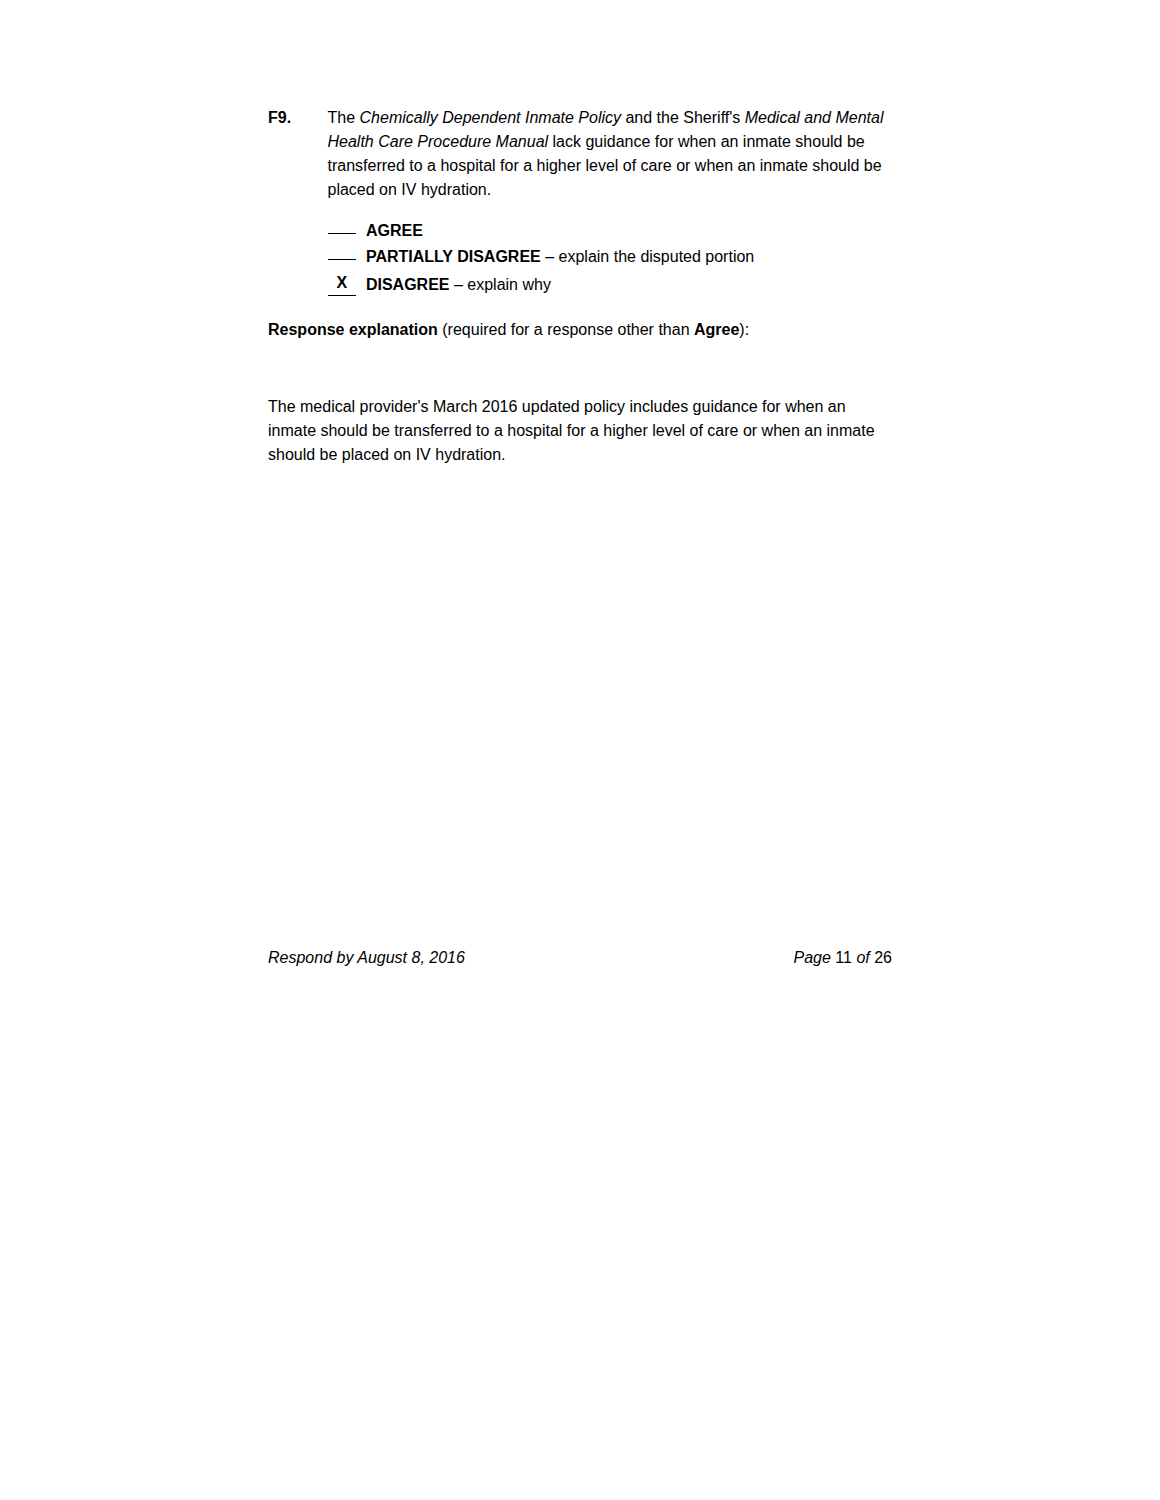F9.
The Chemically Dependent Inmate Policy and the Sheriff's Medical and Mental Health Care Procedure Manual lack guidance for when an inmate should be transferred to a hospital for a higher level of care or when an inmate should be placed on IV hydration.
AGREE
PARTIALLY DISAGREE – explain the disputed portion
XDISAGREE – explain why
Response explanation (required for a response other than Agree):
The medical provider's March 2016 updated policy includes guidance for when an inmate should be transferred to a hospital for a higher level of care or when an inmate should be placed on IV hydration.
Respond by August 8, 2016
Page 11 of 26